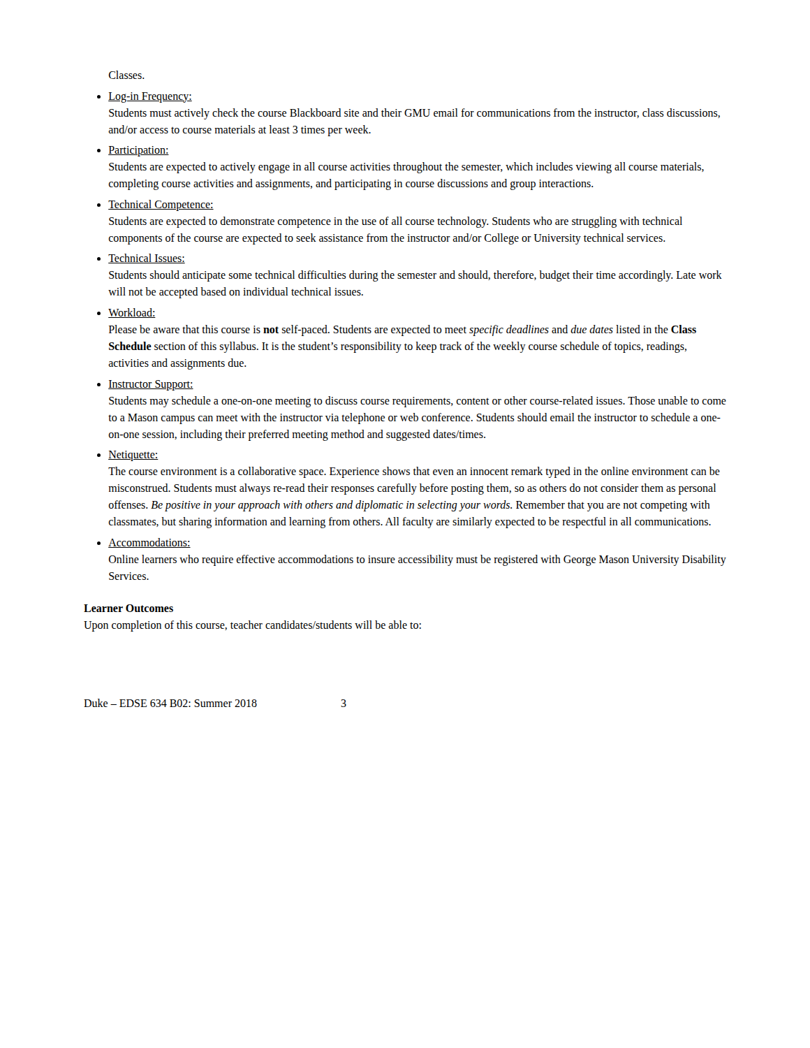Classes.
Log-in Frequency:
Students must actively check the course Blackboard site and their GMU email for communications from the instructor, class discussions, and/or access to course materials at least 3 times per week.
Participation:
Students are expected to actively engage in all course activities throughout the semester, which includes viewing all course materials, completing course activities and assignments, and participating in course discussions and group interactions.
Technical Competence:
Students are expected to demonstrate competence in the use of all course technology. Students who are struggling with technical components of the course are expected to seek assistance from the instructor and/or College or University technical services.
Technical Issues:
Students should anticipate some technical difficulties during the semester and should, therefore, budget their time accordingly. Late work will not be accepted based on individual technical issues.
Workload:
Please be aware that this course is not self-paced. Students are expected to meet specific deadlines and due dates listed in the Class Schedule section of this syllabus. It is the student’s responsibility to keep track of the weekly course schedule of topics, readings, activities and assignments due.
Instructor Support:
Students may schedule a one-on-one meeting to discuss course requirements, content or other course-related issues. Those unable to come to a Mason campus can meet with the instructor via telephone or web conference. Students should email the instructor to schedule a one-on-one session, including their preferred meeting method and suggested dates/times.
Netiquette:
The course environment is a collaborative space. Experience shows that even an innocent remark typed in the online environment can be misconstrued. Students must always re-read their responses carefully before posting them, so as others do not consider them as personal offenses. Be positive in your approach with others and diplomatic in selecting your words. Remember that you are not competing with classmates, but sharing information and learning from others. All faculty are similarly expected to be respectful in all communications.
Accommodations:
Online learners who require effective accommodations to insure accessibility must be registered with George Mason University Disability Services.
Learner Outcomes
Upon completion of this course, teacher candidates/students will be able to:
Duke – EDSE 634 B02: Summer 2018 3